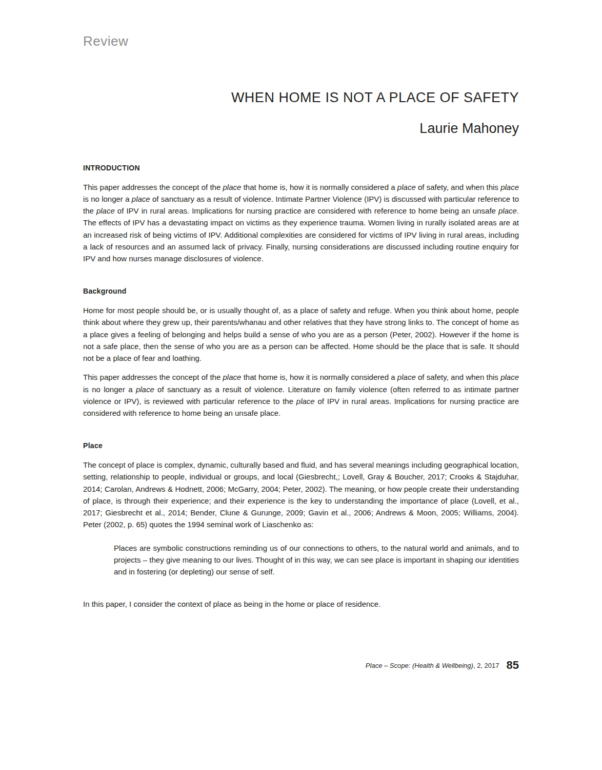Review
When Home Is Not a Place of Safety
Laurie Mahoney
Introduction
This paper addresses the concept of the place that home is, how it is normally considered a place of safety, and when this place is no longer a place of sanctuary as a result of violence. Intimate Partner Violence (IPV) is discussed with particular reference to the place of IPV in rural areas. Implications for nursing practice are considered with reference to home being an unsafe place. The effects of IPV has a devastating impact on victims as they experience trauma. Women living in rurally isolated areas are at an increased risk of being victims of IPV. Additional complexities are considered for victims of IPV living in rural areas, including a lack of resources and an assumed lack of privacy. Finally, nursing considerations are discussed including routine enquiry for IPV and how nurses manage disclosures of violence.
Background
Home for most people should be, or is usually thought of, as a place of safety and refuge. When you think about home, people think about where they grew up, their parents/whanau and other relatives that they have strong links to. The concept of home as a place gives a feeling of belonging and helps build a sense of who you are as a person (Peter, 2002). However if the home is not a safe place, then the sense of who you are as a person can be affected. Home should be the place that is safe. It should not be a place of fear and loathing.
This paper addresses the concept of the place that home is, how it is normally considered a place of safety, and when this place is no longer a place of sanctuary as a result of violence. Literature on family violence (often referred to as intimate partner violence or IPV), is reviewed with particular reference to the place of IPV in rural areas. Implications for nursing practice are considered with reference to home being an unsafe place.
Place
The concept of place is complex, dynamic, culturally based and fluid, and has several meanings including geographical location, setting, relationship to people, individual or groups, and local (Giesbrecht,; Lovell, Gray & Boucher, 2017; Crooks & Stajduhar, 2014; Carolan, Andrews & Hodnett, 2006; McGarry, 2004; Peter, 2002). The meaning, or how people create their understanding of place, is through their experience; and their experience is the key to understanding the importance of place (Lovell, et al., 2017; Giesbrecht et al., 2014; Bender, Clune & Gurunge, 2009; Gavin et al., 2006; Andrews & Moon, 2005; Williams, 2004). Peter (2002, p. 65) quotes the 1994 seminal work of Liaschenko as:
Places are symbolic constructions reminding us of our connections to others, to the natural world and animals, and to projects – they give meaning to our lives. Thought of in this way, we can see place is important in shaping our identities and in fostering (or depleting) our sense of self.
In this paper, I consider the context of place as being in the home or place of residence.
Place – Scope: (Health & Wellbeing), 2, 201785